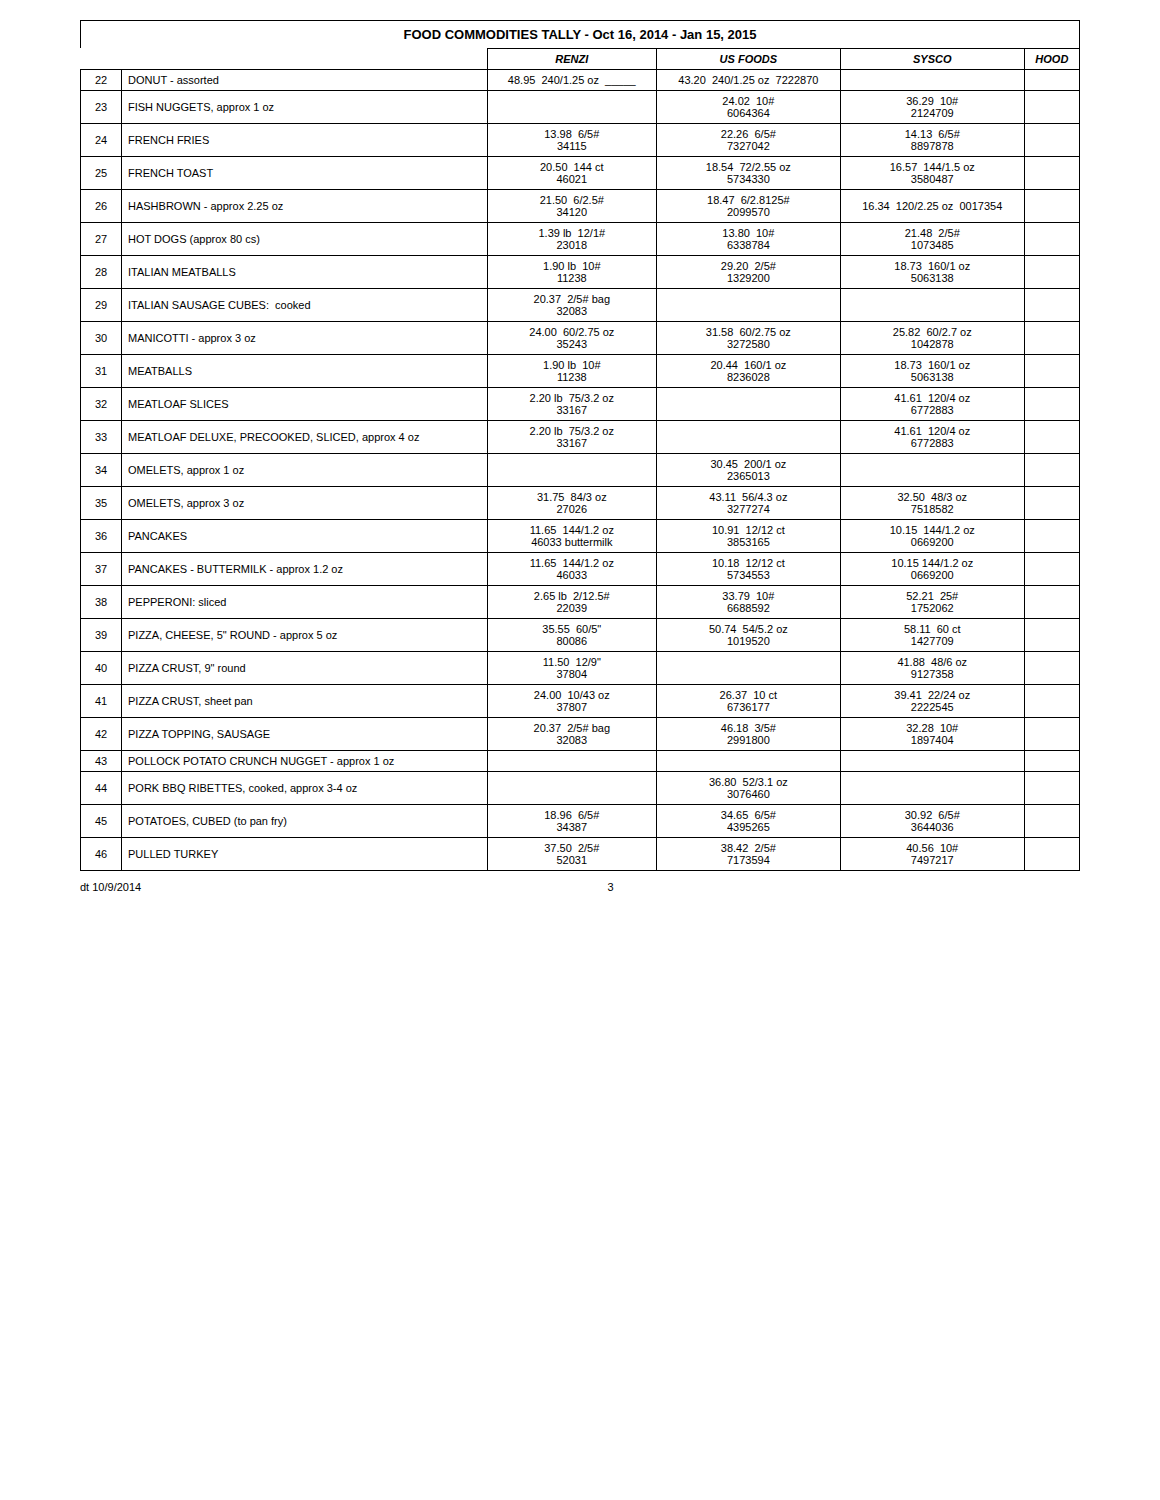FOOD COMMODITIES TALLY - Oct 16, 2014 - Jan 15, 2015
| | RENZI | US FOODS | SYSCO | HOOD |
| --- | --- | --- | --- | --- |
| 22 | DONUT - assorted | 48.95 240/1.25 oz _____ | 43.20 240/1.25 oz 7222870 | | |
| 23 | FISH NUGGETS, approx 1 oz | | 24.02 10# 6064364 | 36.29 10# 2124709 | |
| 24 | FRENCH FRIES | 13.98 6/5# 34115 | 22.26 6/5# 7327042 | 14.13 6/5# 8897878 | |
| 25 | FRENCH TOAST | 20.50 144 ct 46021 | 18.54 72/2.55 oz 5734330 | 16.57 144/1.5 oz 3580487 | |
| 26 | HASHBROWN - approx 2.25 oz | 21.50 6/2.5# 34120 | 18.47 6/2.8125# 2099570 | 16.34 120/2.25 oz 0017354 | |
| 27 | HOT DOGS (approx 80 cs) | 1.39 lb 12/1# 23018 | 13.80 10# 6338784 | 21.48 2/5# 1073485 | |
| 28 | ITALIAN MEATBALLS | 1.90 lb 10# 11238 | 29.20 2/5# 1329200 | 18.73 160/1 oz 5063138 | |
| 29 | ITALIAN SAUSAGE CUBES: cooked | 20.37 2/5# bag 32083 | | | |
| 30 | MANICOTTI - approx 3 oz | 24.00 60/2.75 oz 35243 | 31.58 60/2.75 oz 3272580 | 25.82 60/2.7 oz 1042878 | |
| 31 | MEATBALLS | 1.90 lb 10# 11238 | 20.44 160/1 oz 8236028 | 18.73 160/1 oz 5063138 | |
| 32 | MEATLOAF SLICES | 2.20 lb 75/3.2 oz 33167 | | 41.61 120/4 oz 6772883 | |
| 33 | MEATLOAF DELUXE, PRECOOKED, SLICED, approx 4 oz | 2.20 lb 75/3.2 oz 33167 | | 41.61 120/4 oz 6772883 | |
| 34 | OMELETS, approx 1 oz | | 30.45 200/1 oz 2365013 | | |
| 35 | OMELETS, approx 3 oz | 31.75 84/3 oz 27026 | 43.11 56/4.3 oz 3277274 | 32.50 48/3 oz 7518582 | |
| 36 | PANCAKES | 11.65 144/1.2 oz 46033 buttermilk | 10.91 12/12 ct 3853165 | 10.15 144/1.2 oz 0669200 | |
| 37 | PANCAKES - BUTTERMILK - approx 1.2 oz | 11.65 144/1.2 oz 46033 | 10.18 12/12 ct 5734553 | 10.15 144/1.2 oz 0669200 | |
| 38 | PEPPERONI: sliced | 2.65 lb 2/12.5# 22039 | 33.79 10# 6688592 | 52.21 25# 1752062 | |
| 39 | PIZZA, CHEESE, 5" ROUND - approx 5 oz | 35.55 60/5" 80086 | 50.74 54/5.2 oz 1019520 | 58.11 60 ct 1427709 | |
| 40 | PIZZA CRUST, 9" round | 11.50 12/9" 37804 | | 41.88 48/6 oz 9127358 | |
| 41 | PIZZA CRUST, sheet pan | 24.00 10/43 oz 37807 | 26.37 10 ct 6736177 | 39.41 22/24 oz 2222545 | |
| 42 | PIZZA TOPPING, SAUSAGE | 20.37 2/5# bag 32083 | 46.18 3/5# 2991800 | 32.28 10# 1897404 | |
| 43 | POLLOCK POTATO CRUNCH NUGGET - approx 1 oz | | | | |
| 44 | PORK BBQ RIBETTES, cooked, approx 3-4 oz | | 36.80 52/3.1 oz 3076460 | | |
| 45 | POTATOES, CUBED (to pan fry) | 18.96 6/5# 34387 | 34.65 6/5# 4395265 | 30.92 6/5# 3644036 | |
| 46 | PULLED TURKEY | 37.50 2/5# 52031 | 38.42 2/5# 7173594 | 40.56 10# 7497217 | |
dt 10/9/2014 3